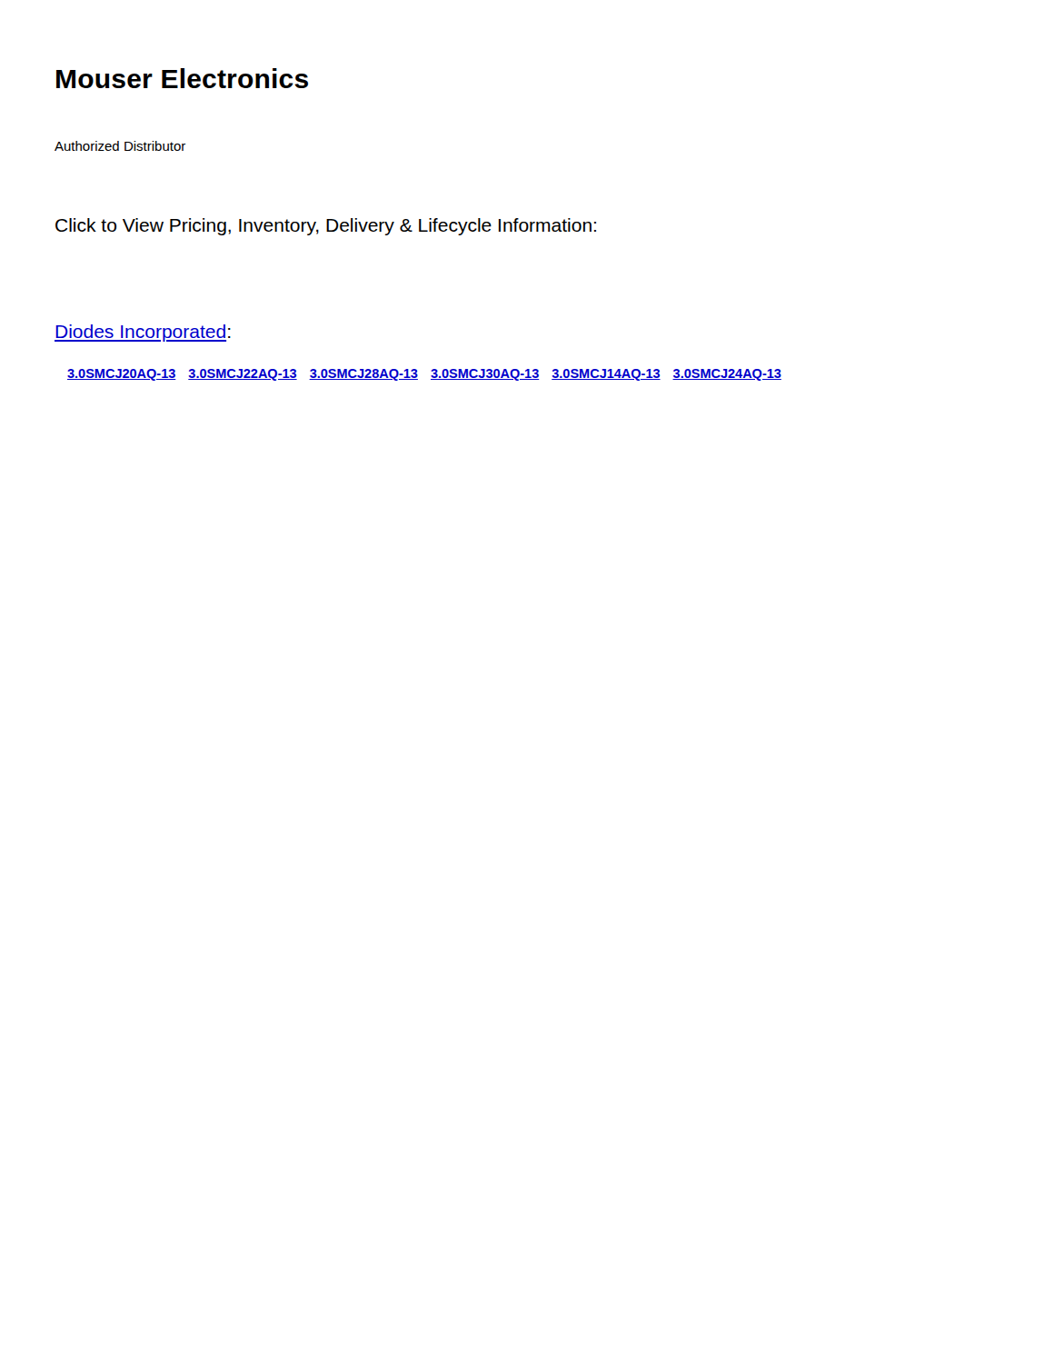Mouser Electronics
Authorized Distributor
Click to View Pricing, Inventory, Delivery & Lifecycle Information:
Diodes Incorporated:
3.0SMCJ20AQ-13 3.0SMCJ22AQ-13 3.0SMCJ28AQ-13 3.0SMCJ30AQ-13 3.0SMCJ14AQ-13 3.0SMCJ24AQ-13